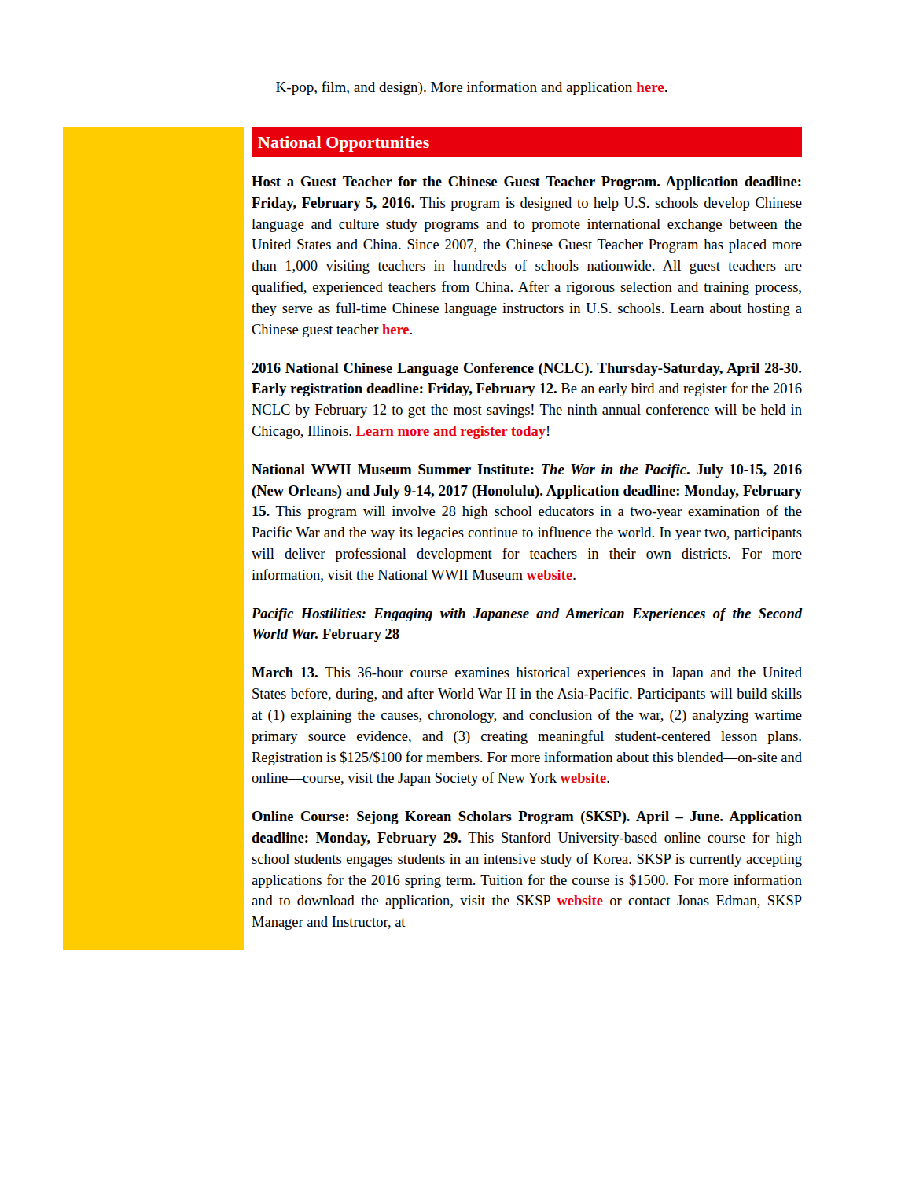K-pop, film, and design). More information and application here.
National Opportunities
Host a Guest Teacher for the Chinese Guest Teacher Program. Application deadline: Friday, February 5, 2016. This program is designed to help U.S. schools develop Chinese language and culture study programs and to promote international exchange between the United States and China. Since 2007, the Chinese Guest Teacher Program has placed more than 1,000 visiting teachers in hundreds of schools nationwide. All guest teachers are qualified, experienced teachers from China. After a rigorous selection and training process, they serve as full-time Chinese language instructors in U.S. schools. Learn about hosting a Chinese guest teacher here.
2016 National Chinese Language Conference (NCLC). Thursday-Saturday, April 28-30. Early registration deadline: Friday, February 12. Be an early bird and register for the 2016 NCLC by February 12 to get the most savings! The ninth annual conference will be held in Chicago, Illinois. Learn more and register today!
National WWII Museum Summer Institute: The War in the Pacific. July 10-15, 2016 (New Orleans) and July 9-14, 2017 (Honolulu). Application deadline: Monday, February 15. This program will involve 28 high school educators in a two-year examination of the Pacific War and the way its legacies continue to influence the world. In year two, participants will deliver professional development for teachers in their own districts. For more information, visit the National WWII Museum website.
Pacific Hostilities: Engaging with Japanese and American Experiences of the Second World War. February 28
March 13. This 36-hour course examines historical experiences in Japan and the United States before, during, and after World War II in the Asia-Pacific. Participants will build skills at (1) explaining the causes, chronology, and conclusion of the war, (2) analyzing wartime primary source evidence, and (3) creating meaningful student-centered lesson plans. Registration is $125/$100 for members. For more information about this blended—on-site and online—course, visit the Japan Society of New York website.
Online Course: Sejong Korean Scholars Program (SKSP). April – June. Application deadline: Monday, February 29. This Stanford University-based online course for high school students engages students in an intensive study of Korea. SKSP is currently accepting applications for the 2016 spring term. Tuition for the course is $1500. For more information and to download the application, visit the SKSP website or contact Jonas Edman, SKSP Manager and Instructor, at